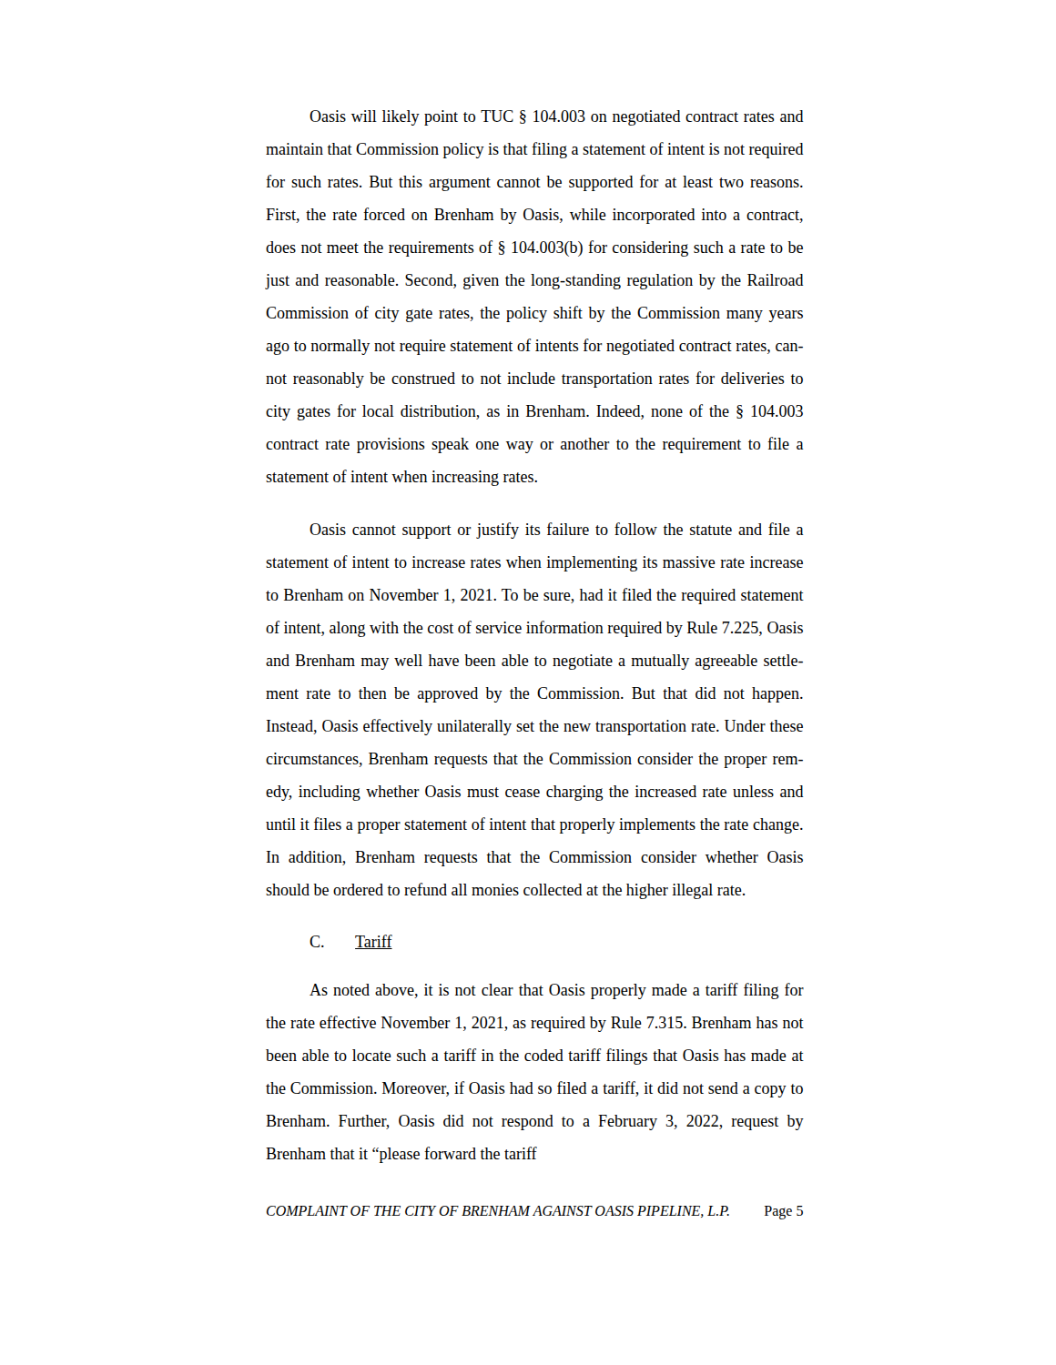Oasis will likely point to TUC § 104.003 on negotiated contract rates and maintain that Commission policy is that filing a statement of intent is not required for such rates. But this argument cannot be supported for at least two reasons. First, the rate forced on Brenham by Oasis, while incorporated into a contract, does not meet the requirements of § 104.003(b) for considering such a rate to be just and reasonable. Second, given the long-standing regulation by the Railroad Commission of city gate rates, the policy shift by the Commission many years ago to normally not require statement of intents for negotiated contract rates, cannot reasonably be construed to not include transportation rates for deliveries to city gates for local distribution, as in Brenham. Indeed, none of the § 104.003 contract rate provisions speak one way or another to the requirement to file a statement of intent when increasing rates.
Oasis cannot support or justify its failure to follow the statute and file a statement of intent to increase rates when implementing its massive rate increase to Brenham on November 1, 2021. To be sure, had it filed the required statement of intent, along with the cost of service information required by Rule 7.225, Oasis and Brenham may well have been able to negotiate a mutually agreeable settlement rate to then be approved by the Commission. But that did not happen. Instead, Oasis effectively unilaterally set the new transportation rate. Under these circumstances, Brenham requests that the Commission consider the proper remedy, including whether Oasis must cease charging the increased rate unless and until it files a proper statement of intent that properly implements the rate change. In addition, Brenham requests that the Commission consider whether Oasis should be ordered to refund all monies collected at the higher illegal rate.
C. Tariff
As noted above, it is not clear that Oasis properly made a tariff filing for the rate effective November 1, 2021, as required by Rule 7.315. Brenham has not been able to locate such a tariff in the coded tariff filings that Oasis has made at the Commission. Moreover, if Oasis had so filed a tariff, it did not send a copy to Brenham. Further, Oasis did not respond to a February 3, 2022, request by Brenham that it “please forward the tariff
COMPLAINT OF THE CITY OF BRENHAM AGAINST OASIS PIPELINE, L.P. Page 5